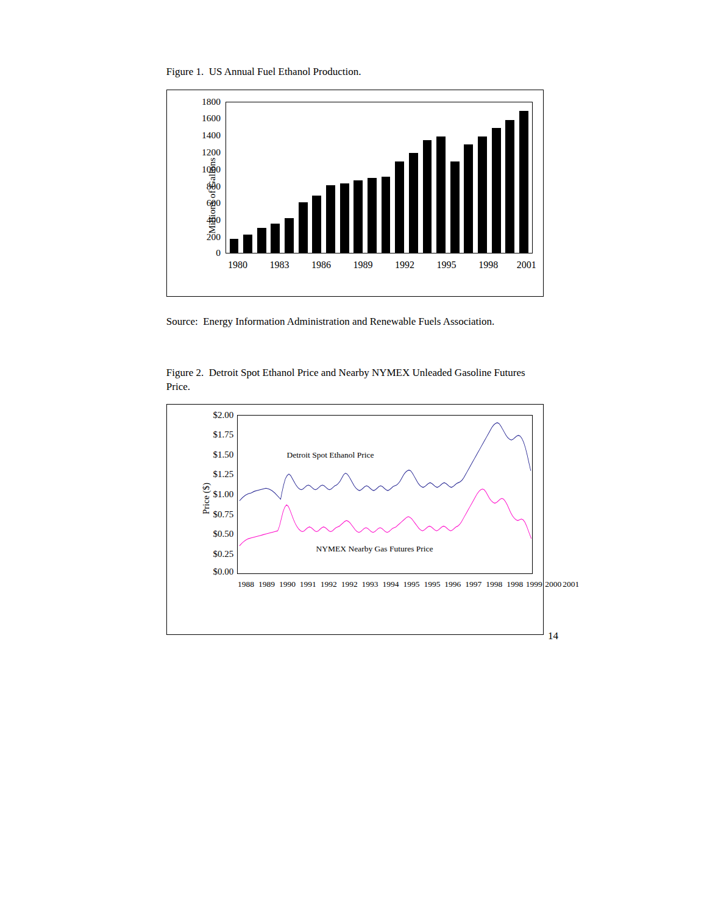Figure 1. US Annual Fuel Ethanol Production.
Millions of Gallons
1800 1600 1400 1200 1000 800 600 400 200 0
1980 1983 1986 1989 1992 1995 1998 2001
Source: Energy Information Administration and Renewable Fuels Association.
Figure 2. Detroit Spot Ethanol Price and Nearby NYMEX Unleaded Gasoline Futures Price.
Price ($)
$2.00 $1.75 $1.50 $1.25 $1.00 $0.75 $0.50 $0.25 $0.00
Detroit Spot Ethanol Price
NYMEX Nearby Gas Futures Price
1988 1989 1990 1991 1992 1992 1993 1994 1995 1995 1996 1997 1998 1998 1999 2000 2001
14